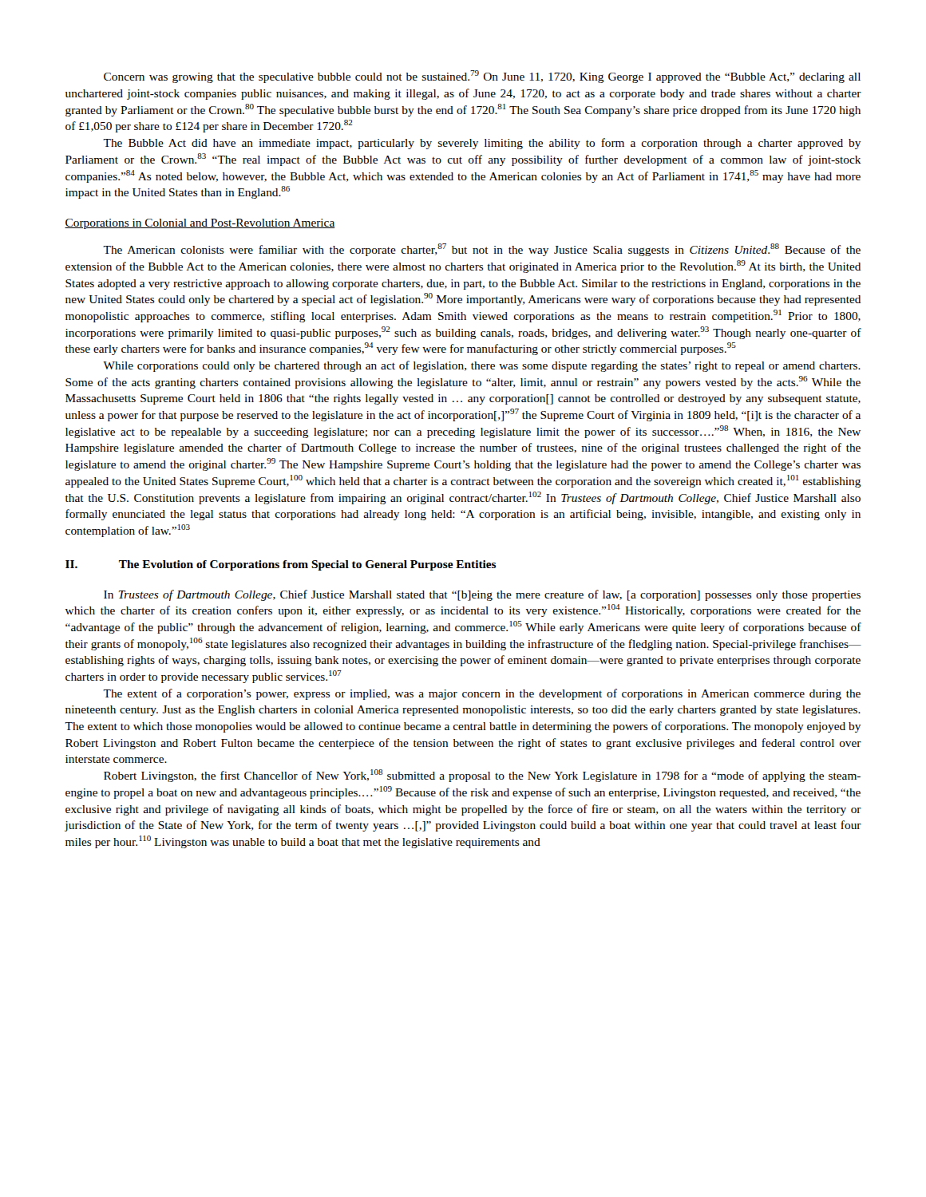Concern was growing that the speculative bubble could not be sustained.79 On June 11, 1720, King George I approved the “Bubble Act,” declaring all unchartered joint-stock companies public nuisances, and making it illegal, as of June 24, 1720, to act as a corporate body and trade shares without a charter granted by Parliament or the Crown.80 The speculative bubble burst by the end of 1720.81 The South Sea Company’s share price dropped from its June 1720 high of £1,050 per share to £124 per share in December 1720.82
The Bubble Act did have an immediate impact, particularly by severely limiting the ability to form a corporation through a charter approved by Parliament or the Crown.83 “The real impact of the Bubble Act was to cut off any possibility of further development of a common law of joint-stock companies.”84 As noted below, however, the Bubble Act, which was extended to the American colonies by an Act of Parliament in 1741,85 may have had more impact in the United States than in England.86
Corporations in Colonial and Post-Revolution America
The American colonists were familiar with the corporate charter,87 but not in the way Justice Scalia suggests in Citizens United.88 Because of the extension of the Bubble Act to the American colonies, there were almost no charters that originated in America prior to the Revolution.89 At its birth, the United States adopted a very restrictive approach to allowing corporate charters, due, in part, to the Bubble Act. Similar to the restrictions in England, corporations in the new United States could only be chartered by a special act of legislation.90 More importantly, Americans were wary of corporations because they had represented monopolistic approaches to commerce, stifling local enterprises. Adam Smith viewed corporations as the means to restrain competition.91 Prior to 1800, incorporations were primarily limited to quasi-public purposes,92 such as building canals, roads, bridges, and delivering water.93 Though nearly one-quarter of these early charters were for banks and insurance companies,94 very few were for manufacturing or other strictly commercial purposes.95
While corporations could only be chartered through an act of legislation, there was some dispute regarding the states’ right to repeal or amend charters. Some of the acts granting charters contained provisions allowing the legislature to “alter, limit, annul or restrain” any powers vested by the acts.96 While the Massachusetts Supreme Court held in 1806 that “the rights legally vested in … any corporation[] cannot be controlled or destroyed by any subsequent statute, unless a power for that purpose be reserved to the legislature in the act of incorporation[,]”97 the Supreme Court of Virginia in 1809 held, “[i]t is the character of a legislative act to be repealable by a succeeding legislature; nor can a preceding legislature limit the power of its successor….”98 When, in 1816, the New Hampshire legislature amended the charter of Dartmouth College to increase the number of trustees, nine of the original trustees challenged the right of the legislature to amend the original charter.99 The New Hampshire Supreme Court’s holding that the legislature had the power to amend the College’s charter was appealed to the United States Supreme Court,100 which held that a charter is a contract between the corporation and the sovereign which created it,101 establishing that the U.S. Constitution prevents a legislature from impairing an original contract/charter.102 In Trustees of Dartmouth College, Chief Justice Marshall also formally enunciated the legal status that corporations had already long held: “A corporation is an artificial being, invisible, intangible, and existing only in contemplation of law.”103
II. The Evolution of Corporations from Special to General Purpose Entities
In Trustees of Dartmouth College, Chief Justice Marshall stated that “[b]eing the mere creature of law, [a corporation] possesses only those properties which the charter of its creation confers upon it, either expressly, or as incidental to its very existence.”104 Historically, corporations were created for the “advantage of the public” through the advancement of religion, learning, and commerce.105 While early Americans were quite leery of corporations because of their grants of monopoly,106 state legislatures also recognized their advantages in building the infrastructure of the fledgling nation. Special-privilege franchises—establishing rights of ways, charging tolls, issuing bank notes, or exercising the power of eminent domain—were granted to private enterprises through corporate charters in order to provide necessary public services.107
The extent of a corporation’s power, express or implied, was a major concern in the development of corporations in American commerce during the nineteenth century. Just as the English charters in colonial America represented monopolistic interests, so too did the early charters granted by state legislatures. The extent to which those monopolies would be allowed to continue became a central battle in determining the powers of corporations. The monopoly enjoyed by Robert Livingston and Robert Fulton became the centerpiece of the tension between the right of states to grant exclusive privileges and federal control over interstate commerce.
Robert Livingston, the first Chancellor of New York,108 submitted a proposal to the New York Legislature in 1798 for a “mode of applying the steam-engine to propel a boat on new and advantageous principles.…”109 Because of the risk and expense of such an enterprise, Livingston requested, and received, “the exclusive right and privilege of navigating all kinds of boats, which might be propelled by the force of fire or steam, on all the waters within the territory or jurisdiction of the State of New York, for the term of twenty years …[,]” provided Livingston could build a boat within one year that could travel at least four miles per hour.110 Livingston was unable to build a boat that met the legislative requirements and